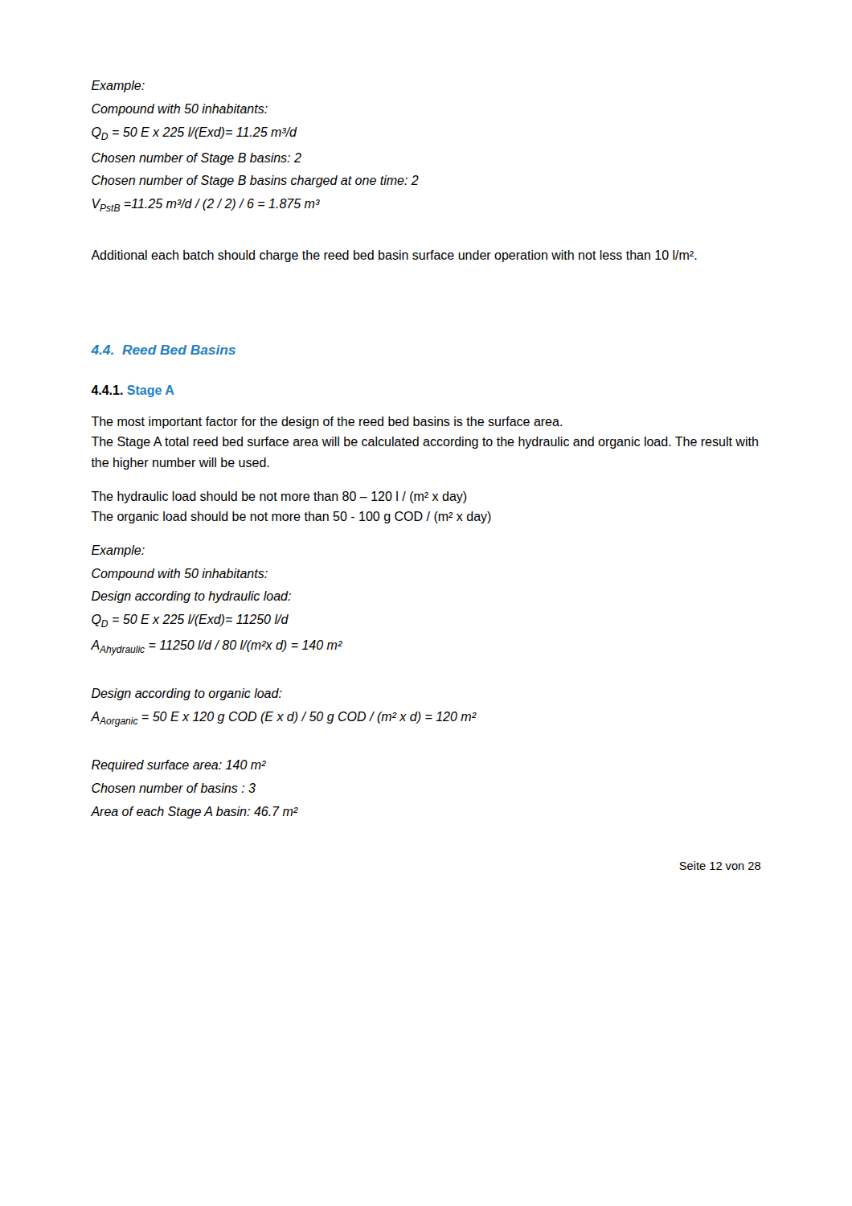Example:
Compound with 50 inhabitants:
QD = 50 E x 225 l/(Exd)= 11.25 m³/d
Chosen number of Stage B basins: 2
Chosen number of Stage B basins charged at one time: 2
VPstB =11.25 m³/d / (2 / 2) / 6 = 1.875 m³
Additional each batch should charge the reed bed basin surface under operation with not less than 10 l/m².
4.4. Reed Bed Basins
4.4.1. Stage A
The most important factor for the design of the reed bed basins is the surface area.
The Stage A total reed bed surface area will be calculated according to the hydraulic and organic load. The result with the higher number will be used.
The hydraulic load should be not more than 80 – 120 l / (m² x day)
The organic load should be not more than 50 - 100 g COD / (m² x day)
Example:
Compound with 50 inhabitants:
Design according to hydraulic load:
QD = 50 E x 225 l/(Exd)= 11250 l/d
AAhydraulic = 11250 l/d / 80 l/(m²x d) = 140 m²
Design according to organic load:
AAorganic = 50 E x 120 g COD (E x d) / 50 g COD / (m² x d) = 120 m²
Required surface area: 140 m²
Chosen number of basins : 3
Area of each Stage A basin: 46.7 m²
Seite 12 von 28